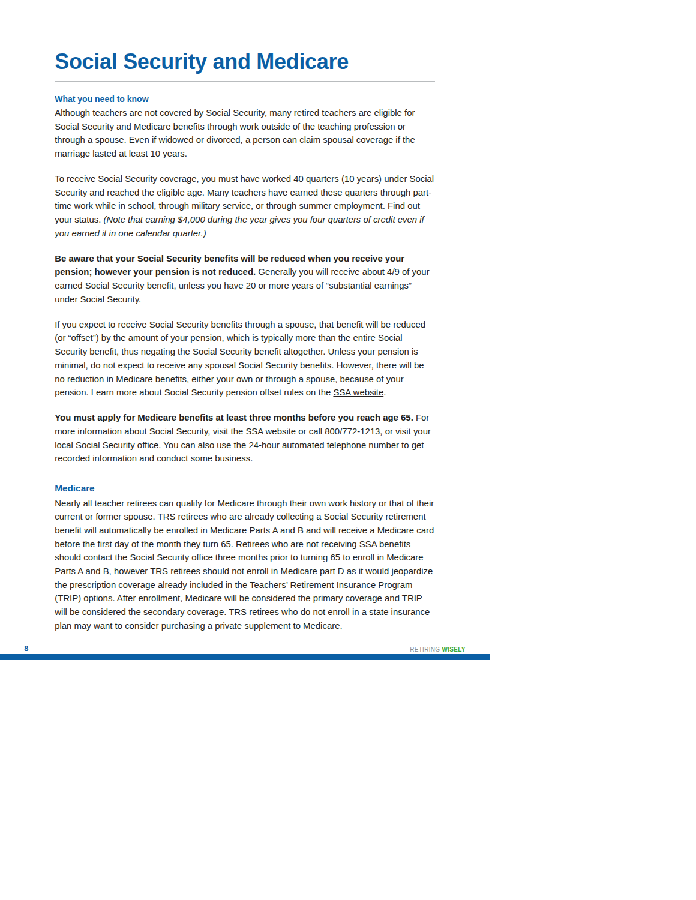Social Security and Medicare
What you need to know
Although teachers are not covered by Social Security, many retired teachers are eligible for Social Security and Medicare benefits through work outside of the teaching profession or through a spouse. Even if widowed or divorced, a person can claim spousal coverage if the marriage lasted at least 10 years.
To receive Social Security coverage, you must have worked 40 quarters (10 years) under Social Security and reached the eligible age. Many teachers have earned these quarters through part-time work while in school, through military service, or through summer employment. Find out your status. (Note that earning $4,000 during the year gives you four quarters of credit even if you earned it in one calendar quarter.)
Be aware that your Social Security benefits will be reduced when you receive your pension; however your pension is not reduced. Generally you will receive about 4/9 of your earned Social Security benefit, unless you have 20 or more years of “substantial earnings” under Social Security.
If you expect to receive Social Security benefits through a spouse, that benefit will be reduced (or “offset”) by the amount of your pension, which is typically more than the entire Social Security benefit, thus negating the Social Security benefit altogether. Unless your pension is minimal, do not expect to receive any spousal Social Security benefits. However, there will be no reduction in Medicare benefits, either your own or through a spouse, because of your pension. Learn more about Social Security pension offset rules on the SSA website.
You must apply for Medicare benefits at least three months before you reach age 65. For more information about Social Security, visit the SSA website or call 800/772-1213, or visit your local Social Security office. You can also use the 24-hour automated telephone number to get recorded information and conduct some business.
Medicare
Nearly all teacher retirees can qualify for Medicare through their own work history or that of their current or former spouse. TRS retirees who are already collecting a Social Security retirement benefit will automatically be enrolled in Medicare Parts A and B and will receive a Medicare card before the first day of the month they turn 65. Retirees who are not receiving SSA benefits should contact the Social Security office three months prior to turning 65 to enroll in Medicare Parts A and B, however TRS retirees should not enroll in Medicare part D as it would jeopardize the prescription coverage already included in the Teachers’ Retirement Insurance Program (TRIP) options. After enrollment, Medicare will be considered the primary coverage and TRIP will be considered the secondary coverage. TRS retirees who do not enroll in a state insurance plan may want to consider purchasing a private supplement to Medicare.
8 RETIRING WISELY